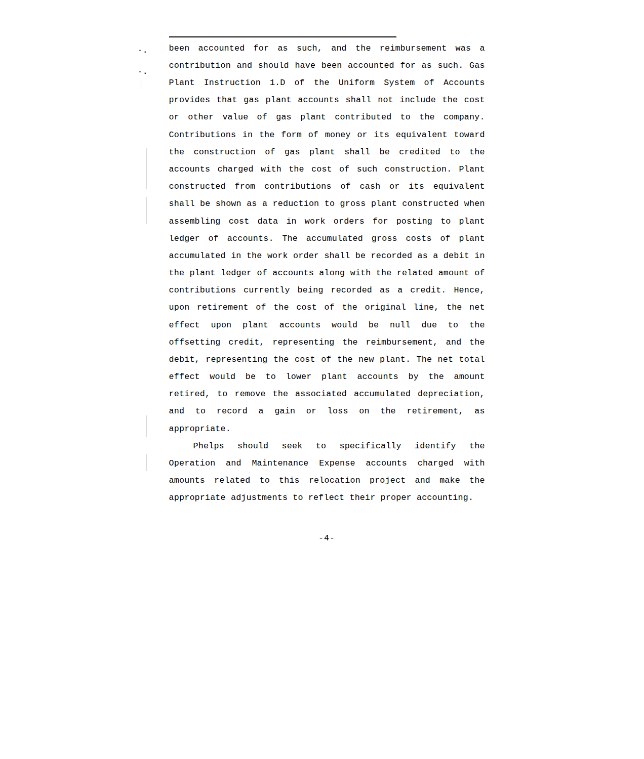·.
·.
been accounted for as such, and the reimbursement was a contribution and should have been accounted for as such. Gas Plant Instruction 1.D of the Uniform System of Accounts provides that gas plant accounts shall not include the cost or other value of gas plant contributed to the company. Contributions in the form of money or its equivalent toward the construction of gas plant shall be credited to the accounts charged with the cost of such construction. Plant constructed from contributions of cash or its equivalent shall be shown as a reduction to gross plant constructed when assembling cost data in work orders for posting to plant ledger of accounts. The accumulated gross costs of plant accumulated in the work order shall be recorded as a debit in the plant ledger of accounts along with the related amount of contributions currently being recorded as a credit. Hence, upon retirement of the cost of the original line, the net effect upon plant accounts would be null due to the offsetting credit, representing the reimbursement, and the debit, representing the cost of the new plant. The net total effect would be to lower plant accounts by the amount retired, to remove the associated accumulated depreciation, and to record a gain or loss on the retirement, as appropriate.
Phelps should seek to specifically identify the Operation and Maintenance Expense accounts charged with amounts related to this relocation project and make the appropriate adjustments to reflect their proper accounting.
-4-